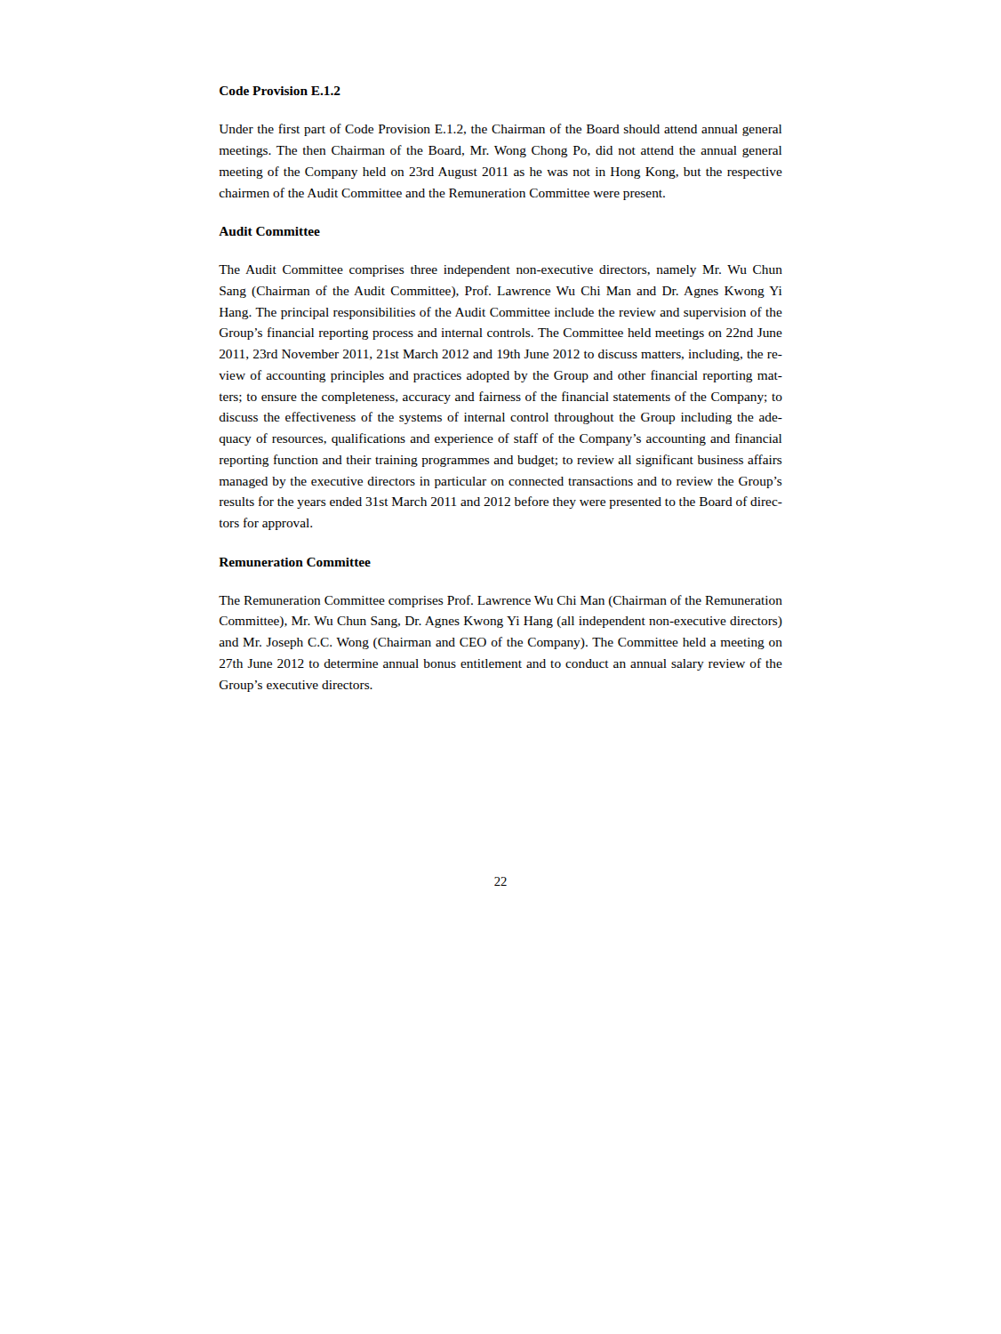Code Provision E.1.2
Under the first part of Code Provision E.1.2, the Chairman of the Board should attend annual general meetings. The then Chairman of the Board, Mr. Wong Chong Po, did not attend the annual general meeting of the Company held on 23rd August 2011 as he was not in Hong Kong, but the respective chairmen of the Audit Committee and the Remuneration Committee were present.
Audit Committee
The Audit Committee comprises three independent non-executive directors, namely Mr. Wu Chun Sang (Chairman of the Audit Committee), Prof. Lawrence Wu Chi Man and Dr. Agnes Kwong Yi Hang. The principal responsibilities of the Audit Committee include the review and supervision of the Group’s financial reporting process and internal controls. The Committee held meetings on 22nd June 2011, 23rd November 2011, 21st March 2012 and 19th June 2012 to discuss matters, including, the review of accounting principles and practices adopted by the Group and other financial reporting matters; to ensure the completeness, accuracy and fairness of the financial statements of the Company; to discuss the effectiveness of the systems of internal control throughout the Group including the adequacy of resources, qualifications and experience of staff of the Company’s accounting and financial reporting function and their training programmes and budget; to review all significant business affairs managed by the executive directors in particular on connected transactions and to review the Group’s results for the years ended 31st March 2011 and 2012 before they were presented to the Board of directors for approval.
Remuneration Committee
The Remuneration Committee comprises Prof. Lawrence Wu Chi Man (Chairman of the Remuneration Committee), Mr. Wu Chun Sang, Dr. Agnes Kwong Yi Hang (all independent non-executive directors) and Mr. Joseph C.C. Wong (Chairman and CEO of the Company). The Committee held a meeting on 27th June 2012 to determine annual bonus entitlement and to conduct an annual salary review of the Group’s executive directors.
22